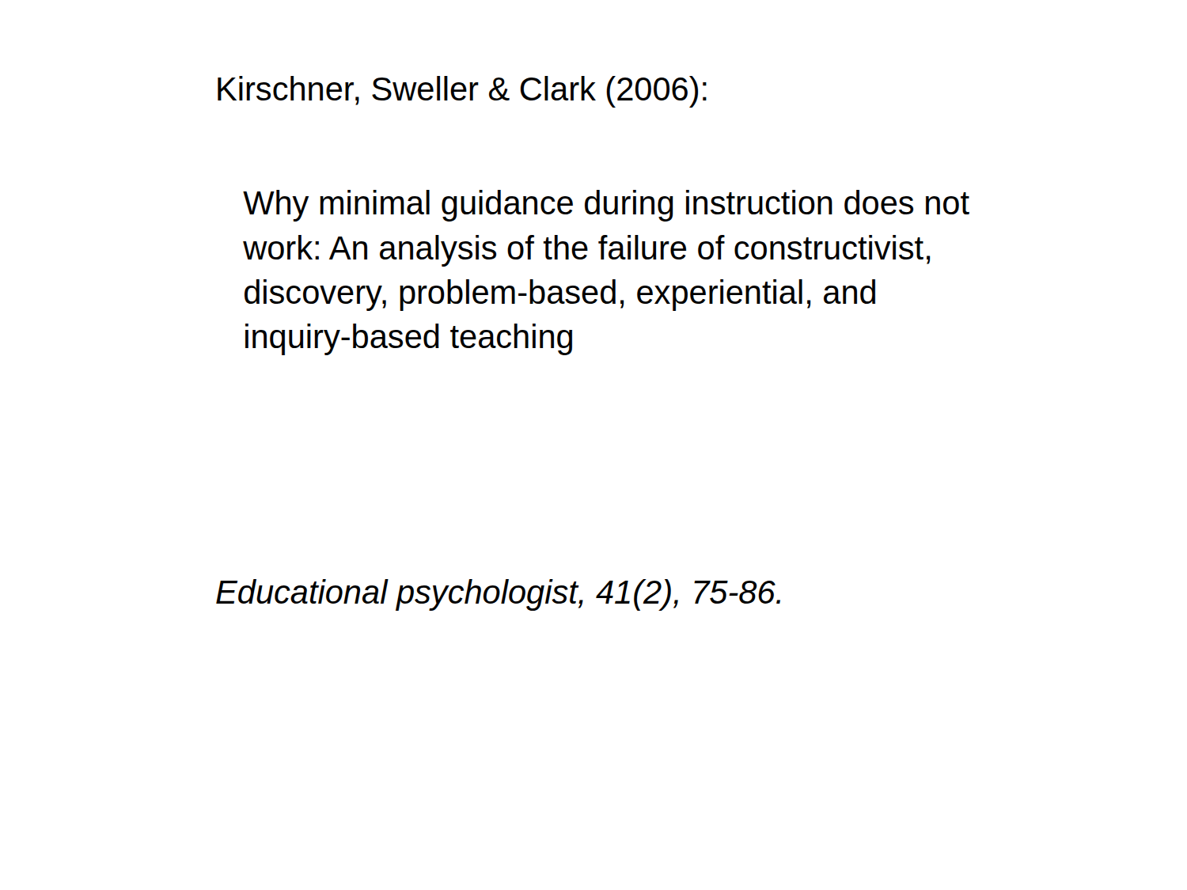Kirschner, Sweller & Clark (2006):
Why minimal guidance during instruction does not work: An analysis of the failure of constructivist, discovery, problem-based, experiential, and inquiry-based teaching
Educational psychologist, 41(2), 75-86.